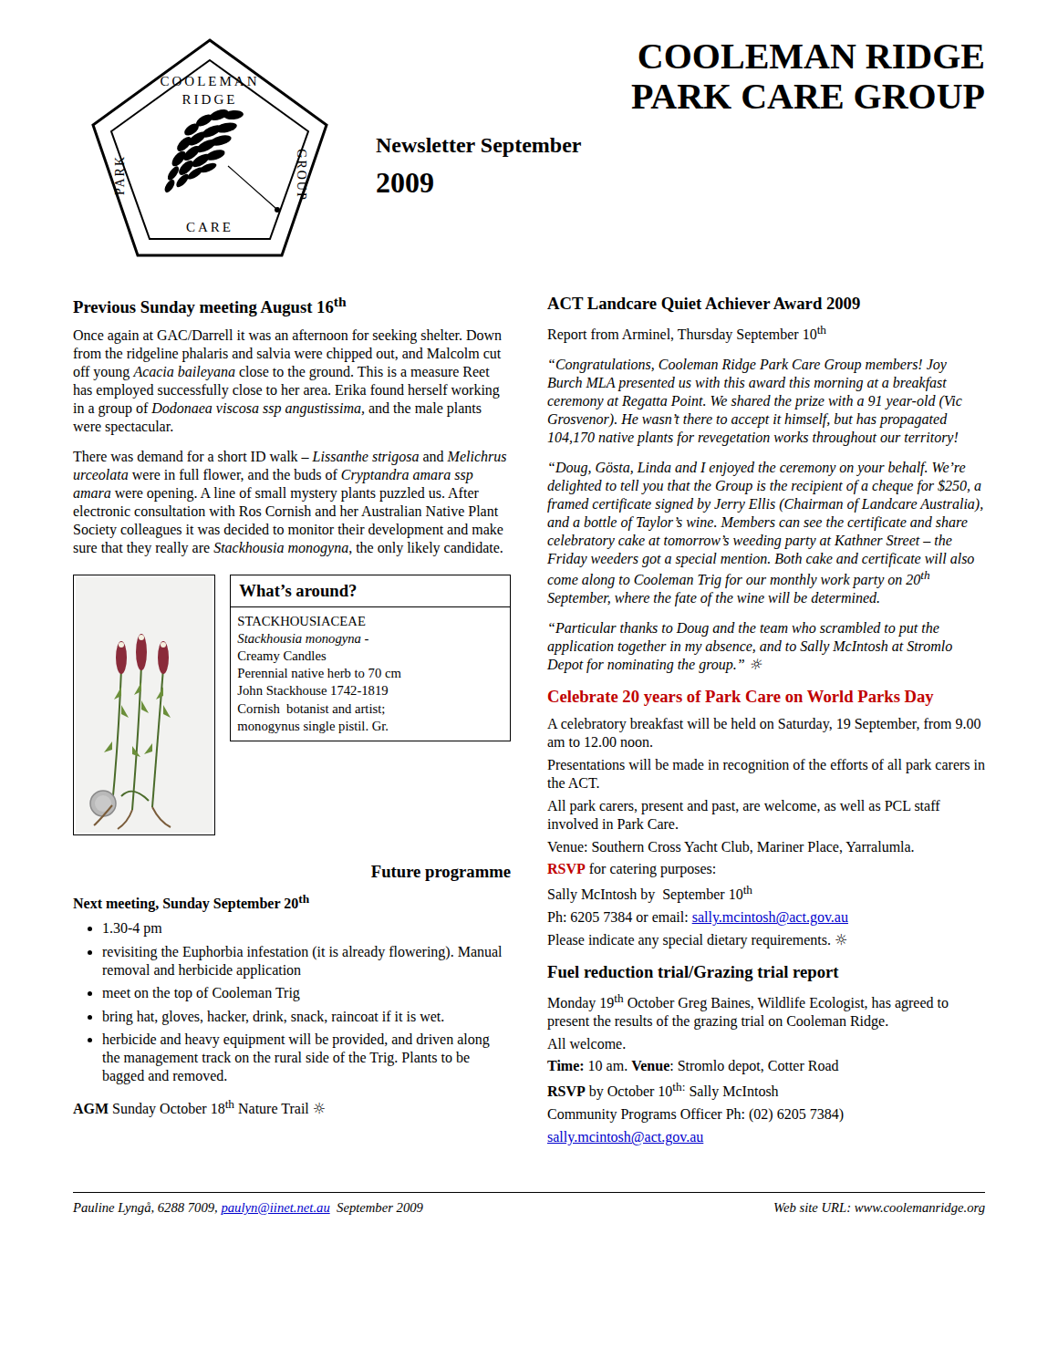COOLEMAN RIDGE PARK GROUP CARE
COOLEMAN RIDGE
PARK CARE GROUP
Newsletter September
2009
Previous Sunday meeting August 16th
Once again at GAC/Darrell it was an afternoon for seeking shelter. Down from the ridgeline phalaris and salvia were chipped out, and Malcolm cut off young Acacia baileyana close to the ground. This is a measure Reet has employed successfully close to her area. Erika found herself working in a group of Dodonaea viscosa ssp angustissima, and the male plants were spectacular.
There was demand for a short ID walk – Lissanthe strigosa and Melichrus urceolata were in full flower, and the buds of Cryptandra amara ssp amara were opening. A line of small mystery plants puzzled us. After electronic consultation with Ros Cornish and her Australian Native Plant Society colleagues it was decided to monitor their development and make sure that they really are Stackhousia monogyna, the only likely candidate.
What’s around?
STACKHOUSIACEAE
Stackhousia monogyna -
Creamy Candles
Perennial native herb to 70 cm
John Stackhouse 1742-1819
Cornish botanist and artist;
monogynus single pistil. Gr.
Future programme
Next meeting, Sunday September 20th
1.30-4 pm
revisiting the Euphorbia infestation (it is already flowering). Manual removal and herbicide application
meet on the top of Cooleman Trig
bring hat, gloves, hacker, drink, snack, raincoat if it is wet.
herbicide and heavy equipment will be provided, and driven along the management track on the rural side of the Trig. Plants to be bagged and removed.
AGM Sunday October 18th Nature Trail ☼
ACT Landcare Quiet Achiever Award 2009
Report from Arminel, Thursday September 10th
“Congratulations, Cooleman Ridge Park Care Group members! Joy Burch MLA presented us with this award this morning at a breakfast ceremony at Regatta Point. We shared the prize with a 91 year-old (Vic Grosvenor). He wasn’t there to accept it himself, but has propagated 104,170 native plants for revegetation works throughout our territory!
“Doug, Gösta, Linda and I enjoyed the ceremony on your behalf. We’re delighted to tell you that the Group is the recipient of a cheque for $250, a framed certificate signed by Jerry Ellis (Chairman of Landcare Australia), and a bottle of Taylor’s wine. Members can see the certificate and share celebratory cake at tomorrow’s weeding party at Kathner Street – the Friday weeders got a special mention. Both cake and certificate will also come along to Cooleman Trig for our monthly work party on 20th September, where the fate of the wine will be determined.
“Particular thanks to Doug and the team who scrambled to put the application together in my absence, and to Sally McIntosh at Stromlo Depot for nominating the group.” ☼
Celebrate 20 years of Park Care on World Parks Day
A celebratory breakfast will be held on Saturday, 19 September, from 9.00 am to 12.00 noon.
Presentations will be made in recognition of the efforts of all park carers in the ACT.
All park carers, present and past, are welcome, as well as PCL staff involved in Park Care.
Venue: Southern Cross Yacht Club, Mariner Place, Yarralumla.
RSVP for catering purposes:
Sally McIntosh by September 10th
Ph: 6205 7384 or email: sally.mcintosh@act.gov.au
Please indicate any special dietary requirements. ☼
Fuel reduction trial/Grazing trial report
Monday 19th October Greg Baines, Wildlife Ecologist, has agreed to present the results of the grazing trial on Cooleman Ridge.
All welcome.
Time: 10 am. Venue: Stromlo depot, Cotter Road
RSVP by October 10th: Sally McIntosh
Community Programs Officer Ph: (02) 6205 7384)
sally.mcintosh@act.gov.au
Pauline Lyngå, 6288 7009, paulyn@iinet.net.au September 2009
Web site URL: www.coolemanridge.org